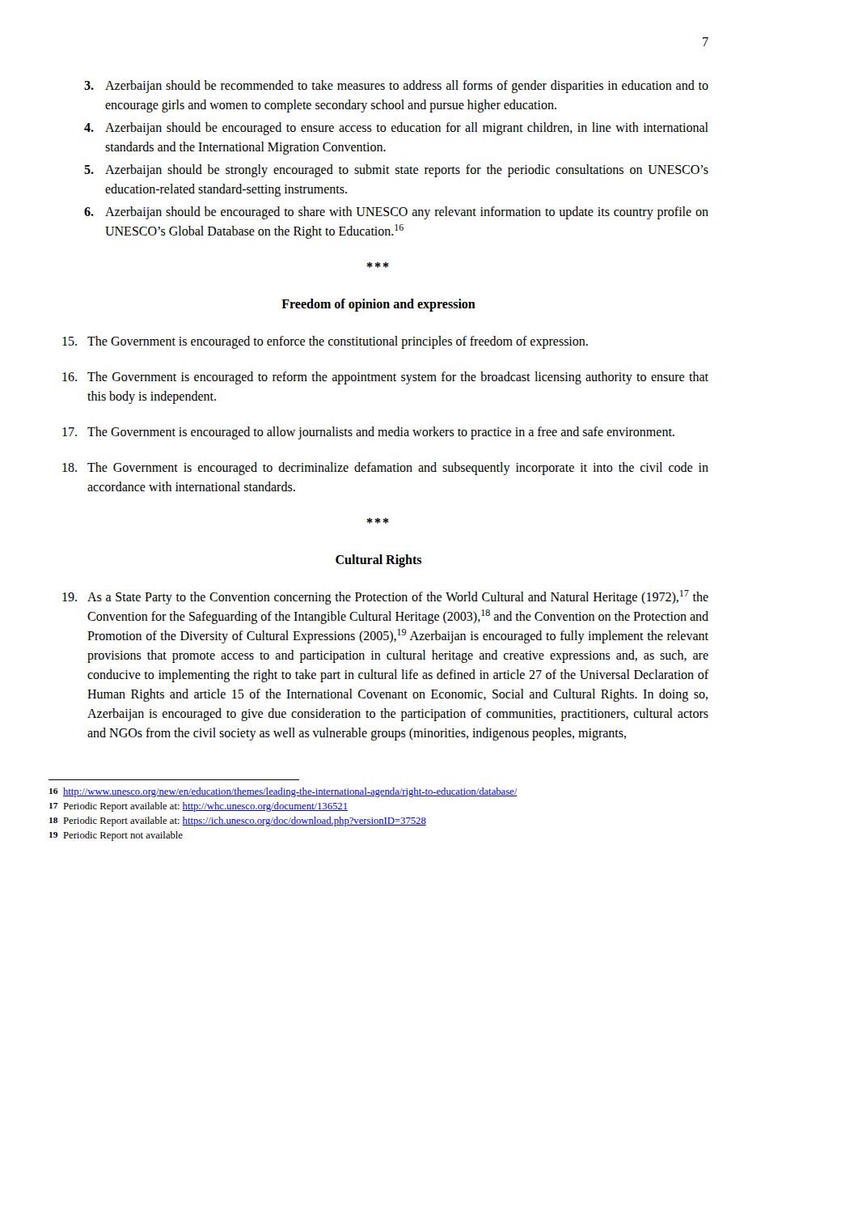7
Azerbaijan should be recommended to take measures to address all forms of gender disparities in education and to encourage girls and women to complete secondary school and pursue higher education.
Azerbaijan should be encouraged to ensure access to education for all migrant children, in line with international standards and the International Migration Convention.
Azerbaijan should be strongly encouraged to submit state reports for the periodic consultations on UNESCO’s education-related standard-setting instruments.
Azerbaijan should be encouraged to share with UNESCO any relevant information to update its country profile on UNESCO’s Global Database on the Right to Education.16
***
Freedom of opinion and expression
The Government is encouraged to enforce the constitutional principles of freedom of expression.
The Government is encouraged to reform the appointment system for the broadcast licensing authority to ensure that this body is independent.
The Government is encouraged to allow journalists and media workers to practice in a free and safe environment.
The Government is encouraged to decriminalize defamation and subsequently incorporate it into the civil code in accordance with international standards.
***
Cultural Rights
As a State Party to the Convention concerning the Protection of the World Cultural and Natural Heritage (1972),17 the Convention for the Safeguarding of the Intangible Cultural Heritage (2003),18 and the Convention on the Protection and Promotion of the Diversity of Cultural Expressions (2005),19 Azerbaijan is encouraged to fully implement the relevant provisions that promote access to and participation in cultural heritage and creative expressions and, as such, are conducive to implementing the right to take part in cultural life as defined in article 27 of the Universal Declaration of Human Rights and article 15 of the International Covenant on Economic, Social and Cultural Rights. In doing so, Azerbaijan is encouraged to give due consideration to the participation of communities, practitioners, cultural actors and NGOs from the civil society as well as vulnerable groups (minorities, indigenous peoples, migrants,
16 http://www.unesco.org/new/en/education/themes/leading-the-international-agenda/right-to-education/database/
17 Periodic Report available at: http://whc.unesco.org/document/136521
18 Periodic Report available at: https://ich.unesco.org/doc/download.php?versionID=37528
19 Periodic Report not available